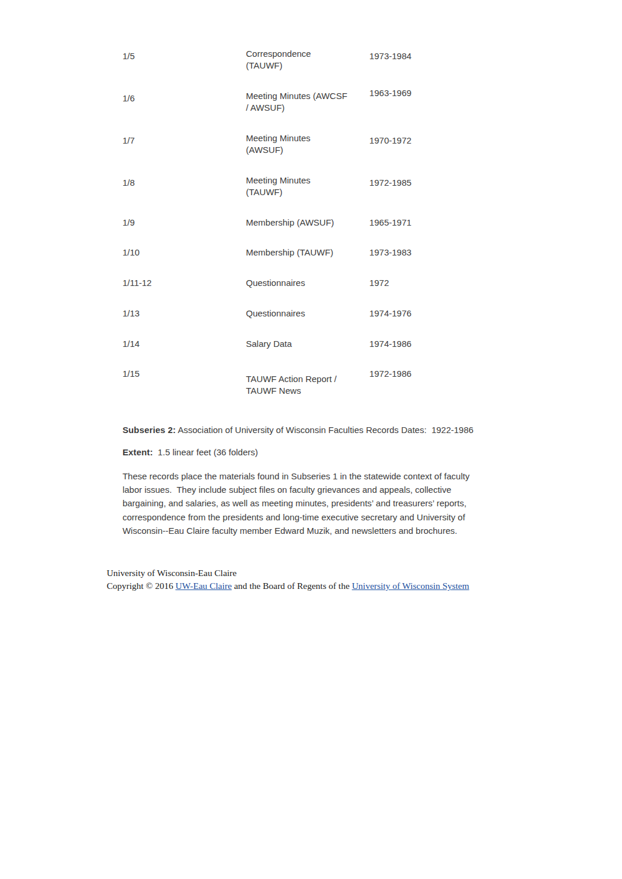| 1/5 | Correspondence (TAUWF) | 1973-1984 |
| 1/6 | Meeting Minutes (AWCSF / AWSUF) | 1963-1969 |
| 1/7 | Meeting Minutes (AWSUF) | 1970-1972 |
| 1/8 | Meeting Minutes (TAUWF) | 1972-1985 |
| 1/9 | Membership (AWSUF) | 1965-1971 |
| 1/10 | Membership (TAUWF) | 1973-1983 |
| 1/11-12 | Questionnaires | 1972 |
| 1/13 | Questionnaires | 1974-1976 |
| 1/14 | Salary Data | 1974-1986 |
| 1/15 | TAUWF Action Report / TAUWF News | 1972-1986 |
Subseries 2: Association of University of Wisconsin Faculties Records Dates: 1922-1986
Extent: 1.5 linear feet (36 folders)
These records place the materials found in Subseries 1 in the statewide context of faculty labor issues. They include subject files on faculty grievances and appeals, collective bargaining, and salaries, as well as meeting minutes, presidents’ and treasurers’ reports, correspondence from the presidents and long-time executive secretary and University of Wisconsin--Eau Claire faculty member Edward Muzik, and newsletters and brochures.
University of Wisconsin-Eau Claire Copyright © 2016 UW-Eau Claire and the Board of Regents of the University of Wisconsin System